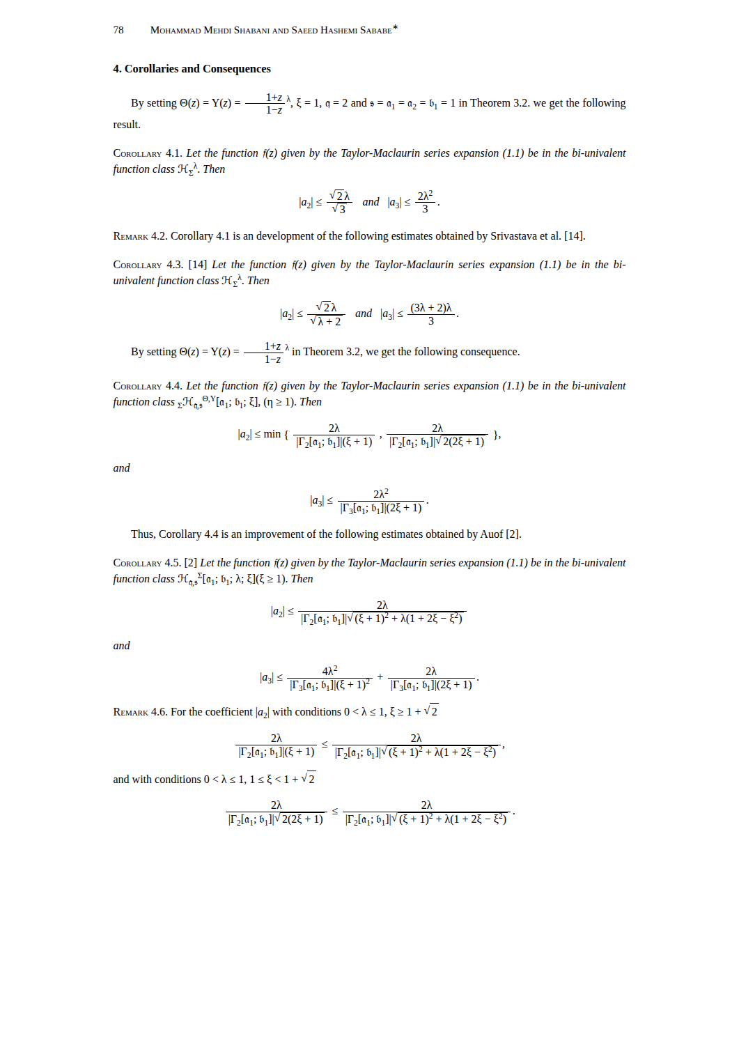78 Mohammad Mehdi Shabani and Saeed Hashemi Sababe∗
4. Corollaries and Consequences
By setting Θ(z) = Υ(z) = 1+z 1−zλ, ξ = 1, 𝔮 = 2 and 𝔰 = 𝔞1 = 𝔞2 = 𝔟1 = 1 in Theorem 3.2. we get the following result.
Corollary 4.1. Let the function 𝔣(z) given by the Taylor-Maclaurin series expansion (1.1) be in the bi-univalent function class ℋΣλ. Then
|a2| ≤ 2λ 3 and |a3| ≤ 2λ23.
Remark 4.2. Corollary 4.1 is an development of the following estimates obtained by Srivastava et al. [14].
Corollary 4.3. [14] Let the function 𝔣(z) given by the Taylor-Maclaurin series expansion (1.1) be in the bi-univalent function class ℋΣλ. Then
|a2| ≤ 2λ λ + 2 and |a3| ≤ (3λ + 2)λ 3.
By setting Θ(z) = Υ(z) = 1+z 1−zλ in Theorem 3.2, we get the following consequence.
Corollary 4.4. Let the function 𝔣(z) given by the Taylor-Maclaurin series expansion (1.1) be in the bi-univalent function class Σℋ𝔮,𝔰Θ,Υ[𝔞1; 𝔟1; ξ], (η ≥ 1). Then
|a2| ≤ min { 2λ|Γ2[𝔞1; 𝔟1]|(ξ + 1) , 2λ|Γ2[𝔞1; 𝔟1]|2(2ξ + 1) },
and
|a3| ≤ 2λ2|Γ3[𝔞1; 𝔟1]|(2ξ + 1).
Thus, Corollary 4.4 is an improvement of the following estimates obtained by Auof [2].
Corollary 4.5. [2] Let the function 𝔣(z) given by the Taylor-Maclaurin series expansion (1.1) be in the bi-univalent function class ℋ𝔮,𝔰Σ[𝔞1; 𝔟1; λ; ξ](ξ ≥ 1). Then
|a2| ≤ 2λ|Γ2[𝔞1; 𝔟1]|(ξ + 1)2 + λ(1 + 2ξ − ξ2)
and
|a3| ≤ 4λ2|Γ3[𝔞1; 𝔟1]|(ξ + 1)2 + 2λ|Γ3[𝔞1; 𝔟1]|(2ξ + 1).
Remark 4.6. For the coefficient |a2| with conditions 0 < λ ≤ 1, ξ ≥ 1 + 2
2λ|Γ2[𝔞1; 𝔟1]|(ξ + 1) ≤ 2λ|Γ2[𝔞1; 𝔟1]|(ξ + 1)2 + λ(1 + 2ξ − ξ2),
and with conditions 0 < λ ≤ 1, 1 ≤ ξ < 1 + 2
2λ|Γ2[𝔞1; 𝔟1]|2(2ξ + 1) ≤ 2λ|Γ2[𝔞1; 𝔟1]|(ξ + 1)2 + λ(1 + 2ξ − ξ2).